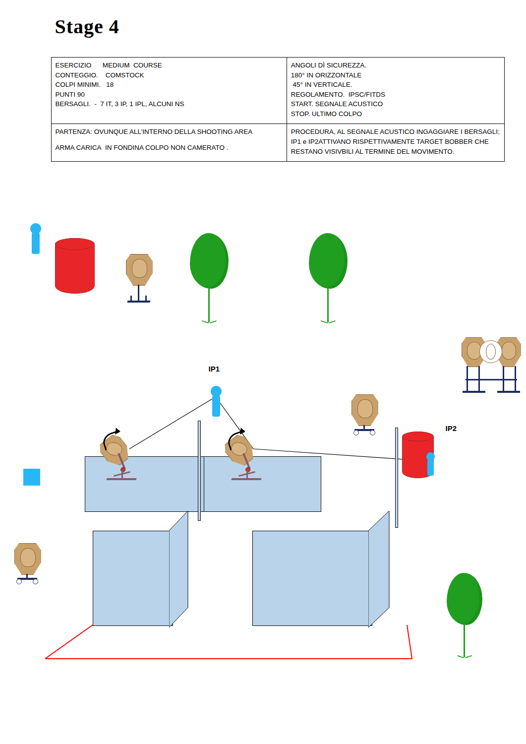Stage 4
| ESERCIZIO MEDIUM COURSE CONTEGGIO. COMSTOCK COLPI MINIMI. 18 PUNTI 90 BERSAGLI. - 7 IT, 3 IP, 1 IPL, ALCUNI NS | ANGOLI DÌ SICUREZZA. 180° IN ORIZZONTALE 45° IN VERTICALE. REGOLAMENTO. IPSC/FITDS START. SEGNALE ACUSTICO STOP. ULTIMO COLPO |
| PARTENZA: OVUNQUE ALL’INTERNO DELLA SHOOTING AREA ARMA CARICA IN FONDINA COLPO NON CAMERATO . | PROCEDURA, AL SEGNALE ACUSTICO INGAGGIARE I BERSAGLI; IP1 e IP2ATTIVANO RISPETTIVAMENTE TARGET BOBBER CHE RESTANO VISIVBILI AL TERMINE DEL MOVIMENTO. |
IP1
IP2